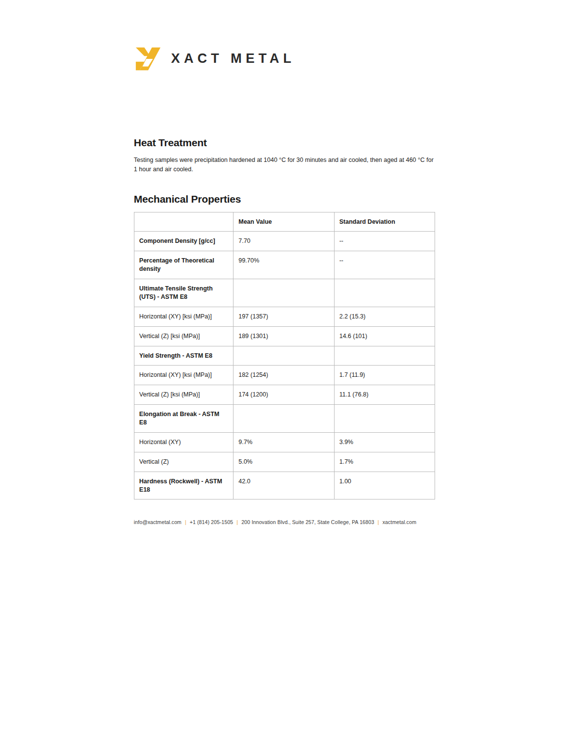Xact Metal
Heat Treatment
Testing samples were precipitation hardened at 1040 °C for 30 minutes and air cooled, then aged at 460 °C for 1 hour and air cooled.
Mechanical Properties
| | Mean Value | Standard Deviation |
| --- | --- | --- |
| Component Density [g/cc] | 7.70 | -- |
| Percentage of Theoretical density | 99.70% | -- |
| Ultimate Tensile Strength (UTS) - ASTM E8 | | |
| Horizontal (XY) [ksi (MPa)] | 197 (1357) | 2.2 (15.3) |
| Vertical (Z) [ksi (MPa)] | 189 (1301) | 14.6 (101) |
| Yield Strength - ASTM E8 | | |
| Horizontal (XY) [ksi (MPa)] | 182 (1254) | 1.7 (11.9) |
| Vertical (Z) [ksi (MPa)] | 174 (1200) | 11.1 (76.8) |
| Elongation at Break - ASTM E8 | | |
| Horizontal (XY) | 9.7% | 3.9% |
| Vertical (Z) | 5.0% | 1.7% |
| Hardness (Rockwell) - ASTM E18 | 42.0 | 1.00 |
info@xactmetal.com|+1 (814) 205-1505|200 Innovation Blvd., Suite 257, State College, PA 16803|xactmetal.com